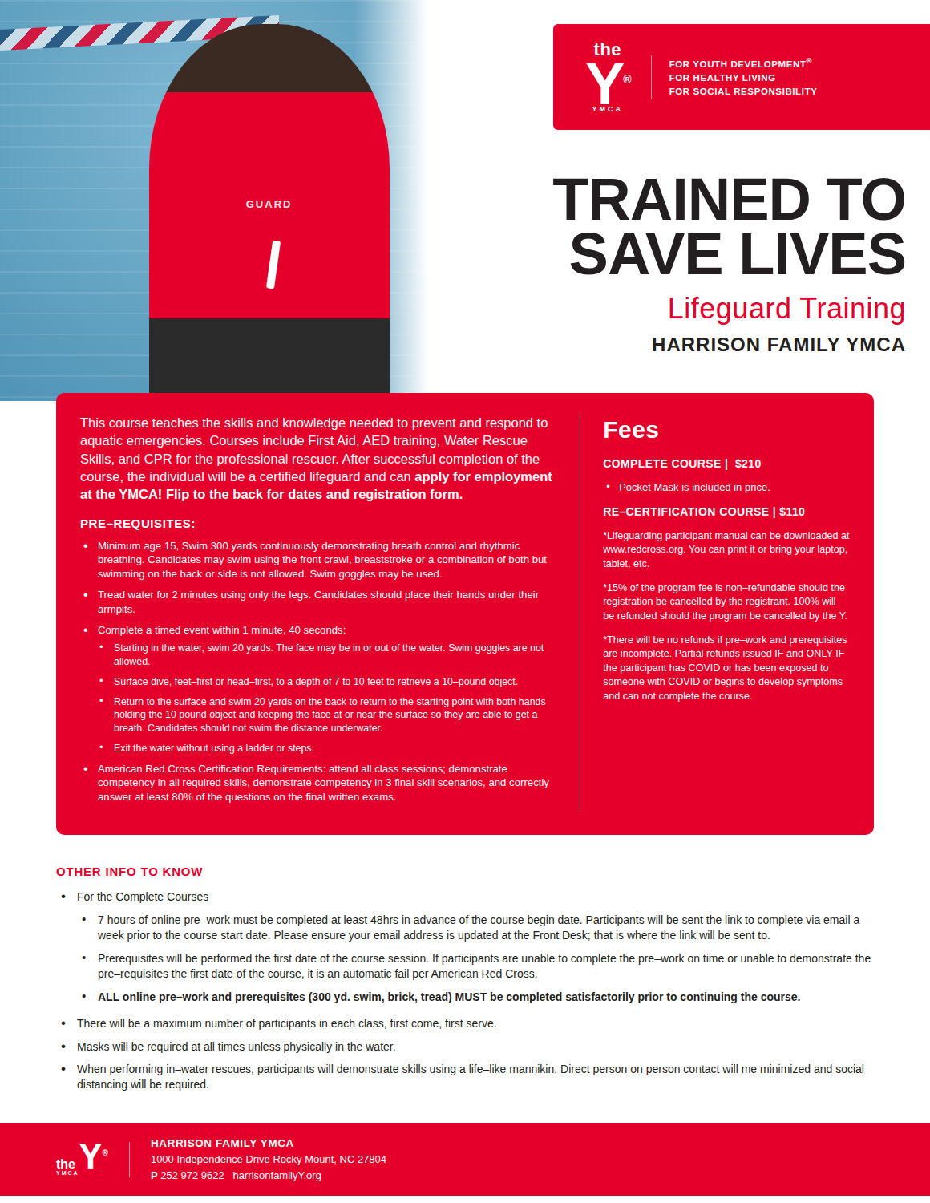the Y® YMCA
For Youth Development®
For Healthy Living
For Social Responsibility
Trained to
Save Lives
Lifeguard Training
Harrison Family YMCA
This course teaches the skills and knowledge needed to prevent and respond to aquatic emergencies. Courses include First Aid, AED training, Water Rescue Skills, and CPR for the professional rescuer. After successful completion of the course, the individual will be a certified lifeguard and can apply for employment at the YMCA! Flip to the back for dates and registration form.
Pre–Requisites:
Minimum age 15, Swim 300 yards continuously demonstrating breath control and rhythmic breathing. Candidates may swim using the front crawl, breaststroke or a combination of both but swimming on the back or side is not allowed. Swim goggles may be used.
Tread water for 2 minutes using only the legs. Candidates should place their hands under their armpits.
Complete a timed event within 1 minute, 40 seconds:
Starting in the water, swim 20 yards. The face may be in or out of the water. Swim goggles are not allowed.
Surface dive, feet–first or head–first, to a depth of 7 to 10 feet to retrieve a 10–pound object.
Return to the surface and swim 20 yards on the back to return to the starting point with both hands holding the 10 pound object and keeping the face at or near the surface so they are able to get a breath. Candidates should not swim the distance underwater.
Exit the water without using a ladder or steps.
American Red Cross Certification Requirements: attend all class sessions; demonstrate competency in all required skills, demonstrate competency in 3 final skill scenarios, and correctly answer at least 80% of the questions on the final written exams.
Fees
Complete Course | $210
Pocket Mask is included in price.
Re–Certification Course | $110
*Lifeguarding participant manual can be downloaded at www.redcross.org. You can print it or bring your laptop, tablet, etc.
*15% of the program fee is non–refundable should the registration be cancelled by the registrant. 100% will be refunded should the program be cancelled by the Y.
*There will be no refunds if pre–work and prerequisites are incomplete. Partial refunds issued IF and ONLY IF the participant has COVID or has been exposed to someone with COVID or begins to develop symptoms and can not complete the course.
Other Info to Know
For the Complete Courses
7 hours of online pre–work must be completed at least 48hrs in advance of the course begin date. Participants will be sent the link to complete via email a week prior to the course start date. Please ensure your email address is updated at the Front Desk; that is where the link will be sent to.
Prerequisites will be performed the first date of the course session. If participants are unable to complete the pre–work on time or unable to demonstrate the pre–requisites the first date of the course, it is an automatic fail per American Red Cross.
ALL online pre–work and prerequisites (300 yd. swim, brick, tread) MUST be completed satisfactorily prior to continuing the course.
There will be a maximum number of participants in each class, first come, first serve.
Masks will be required at all times unless physically in the water.
When performing in–water rescues, participants will demonstrate skills using a life–like mannikin. Direct person on person contact will me minimized and social distancing will be required.
the Y® YMCA
Harrison Family YMCA
1000 Independence Drive Rocky Mount, NC 27804
P 252 972 9622 harrisonfamilyY.org